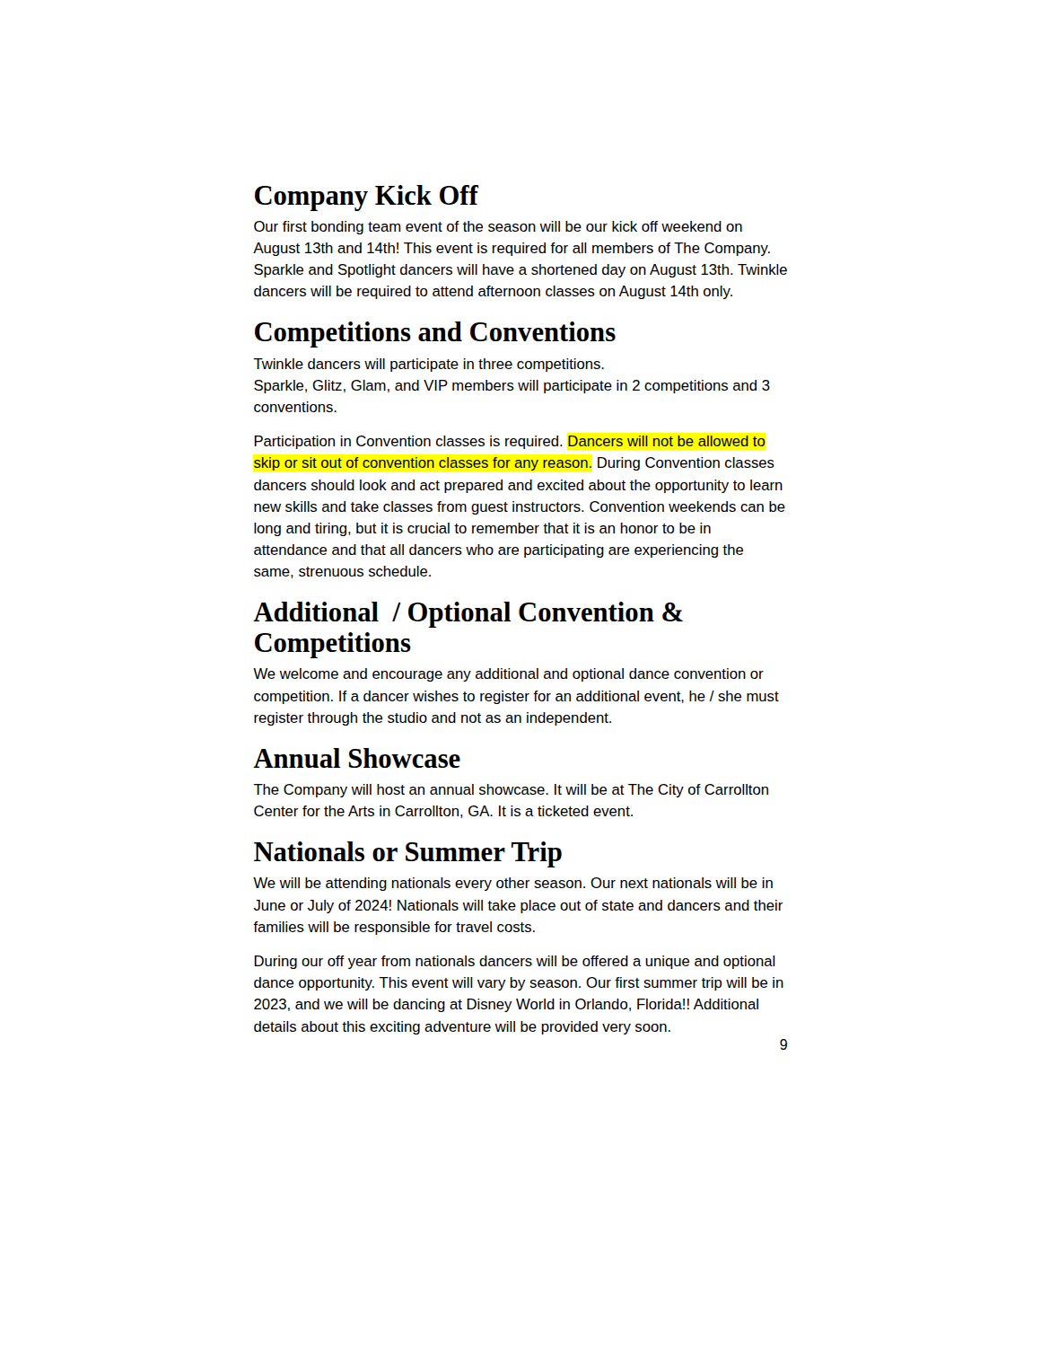Company Kick Off
Our first bonding team event of the season will be our kick off weekend on August 13th and 14th! This event is required for all members of The Company. Sparkle and Spotlight dancers will have a shortened day on August 13th. Twinkle dancers will be required to attend afternoon classes on August 14th only.
Competitions and Conventions
Twinkle dancers will participate in three competitions.
Sparkle, Glitz, Glam, and VIP members will participate in 2 competitions and 3 conventions.
Participation in Convention classes is required. Dancers will not be allowed to skip or sit out of convention classes for any reason. During Convention classes dancers should look and act prepared and excited about the opportunity to learn new skills and take classes from guest instructors. Convention weekends can be long and tiring, but it is crucial to remember that it is an honor to be in attendance and that all dancers who are participating are experiencing the same, strenuous schedule.
Additional / Optional Convention & Competitions
We welcome and encourage any additional and optional dance convention or competition. If a dancer wishes to register for an additional event, he / she must register through the studio and not as an independent.
Annual Showcase
The Company will host an annual showcase. It will be at The City of Carrollton Center for the Arts in Carrollton, GA. It is a ticketed event.
Nationals or Summer Trip
We will be attending nationals every other season. Our next nationals will be in June or July of 2024! Nationals will take place out of state and dancers and their families will be responsible for travel costs.
During our off year from nationals dancers will be offered a unique and optional dance opportunity. This event will vary by season. Our first summer trip will be in 2023, and we will be dancing at Disney World in Orlando, Florida!! Additional details about this exciting adventure will be provided very soon.
9